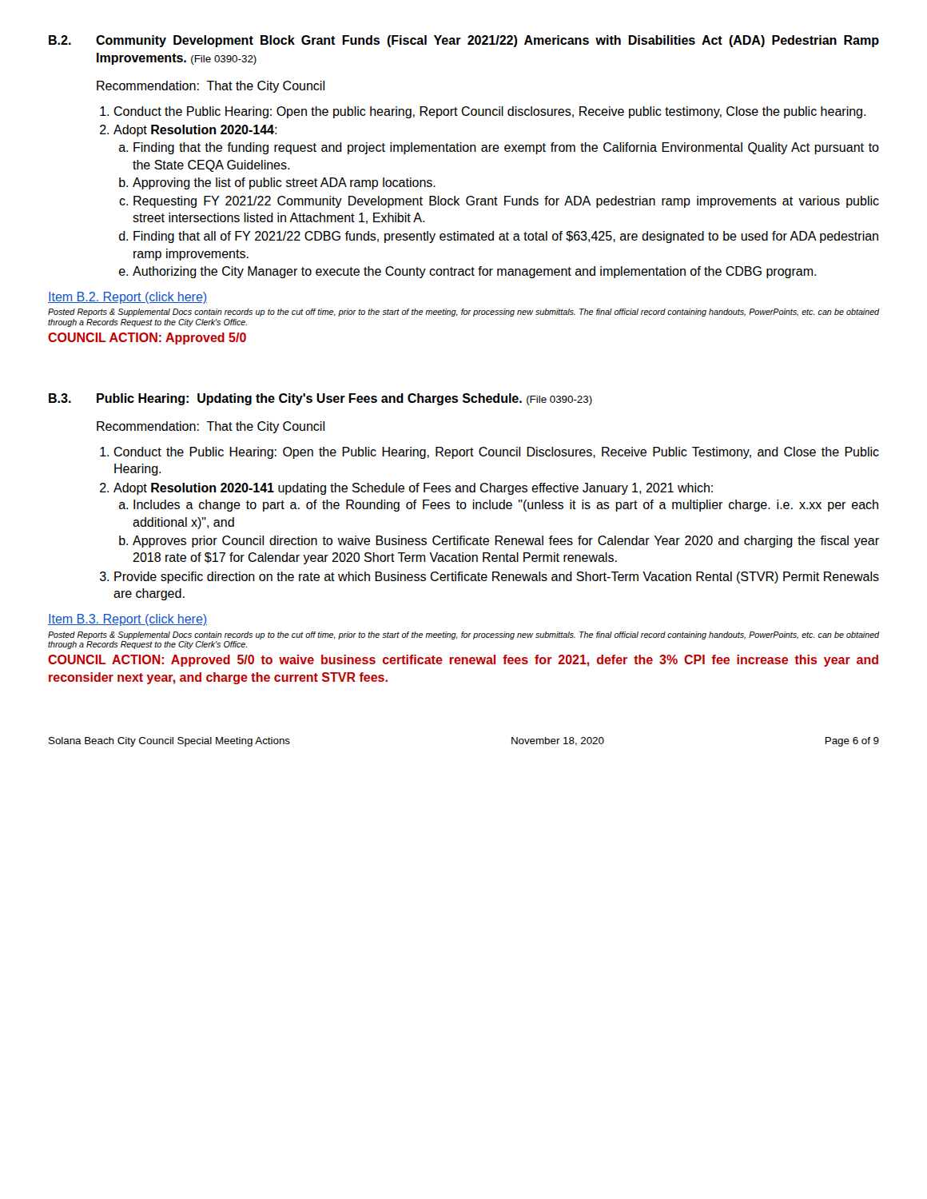B.2.
Community Development Block Grant Funds (Fiscal Year 2021/22) Americans with Disabilities Act (ADA) Pedestrian Ramp Improvements. (File 0390-32)
Recommendation: That the City Council
Conduct the Public Hearing: Open the public hearing, Report Council disclosures, Receive public testimony, Close the public hearing.
Adopt Resolution 2020-144:
Finding that the funding request and project implementation are exempt from the California Environmental Quality Act pursuant to the State CEQA Guidelines.
Approving the list of public street ADA ramp locations.
Requesting FY 2021/22 Community Development Block Grant Funds for ADA pedestrian ramp improvements at various public street intersections listed in Attachment 1, Exhibit A.
Finding that all of FY 2021/22 CDBG funds, presently estimated at a total of $63,425, are designated to be used for ADA pedestrian ramp improvements.
Authorizing the City Manager to execute the County contract for management and implementation of the CDBG program.
Item B.2. Report (click here)
Posted Reports & Supplemental Docs contain records up to the cut off time, prior to the start of the meeting, for processing new submittals. The final official record containing handouts, PowerPoints, etc. can be obtained through a Records Request to the City Clerk's Office.
COUNCIL ACTION: Approved 5/0
B.3.
Public Hearing: Updating the City's User Fees and Charges Schedule. (File 0390-23)
Recommendation: That the City Council
Conduct the Public Hearing: Open the Public Hearing, Report Council Disclosures, Receive Public Testimony, and Close the Public Hearing.
Adopt Resolution 2020-141 updating the Schedule of Fees and Charges effective January 1, 2021 which:
Includes a change to part a. of the Rounding of Fees to include "(unless it is as part of a multiplier charge. i.e. x.xx per each additional x)", and
Approves prior Council direction to waive Business Certificate Renewal fees for Calendar Year 2020 and charging the fiscal year 2018 rate of $17 for Calendar year 2020 Short Term Vacation Rental Permit renewals.
Provide specific direction on the rate at which Business Certificate Renewals and Short-Term Vacation Rental (STVR) Permit Renewals are charged.
Item B.3. Report (click here)
Posted Reports & Supplemental Docs contain records up to the cut off time, prior to the start of the meeting, for processing new submittals. The final official record containing handouts, PowerPoints, etc. can be obtained through a Records Request to the City Clerk's Office.
COUNCIL ACTION: Approved 5/0 to waive business certificate renewal fees for 2021, defer the 3% CPI fee increase this year and reconsider next year, and charge the current STVR fees.
Solana Beach City Council Special Meeting Actions November 18, 2020 Page 6 of 9